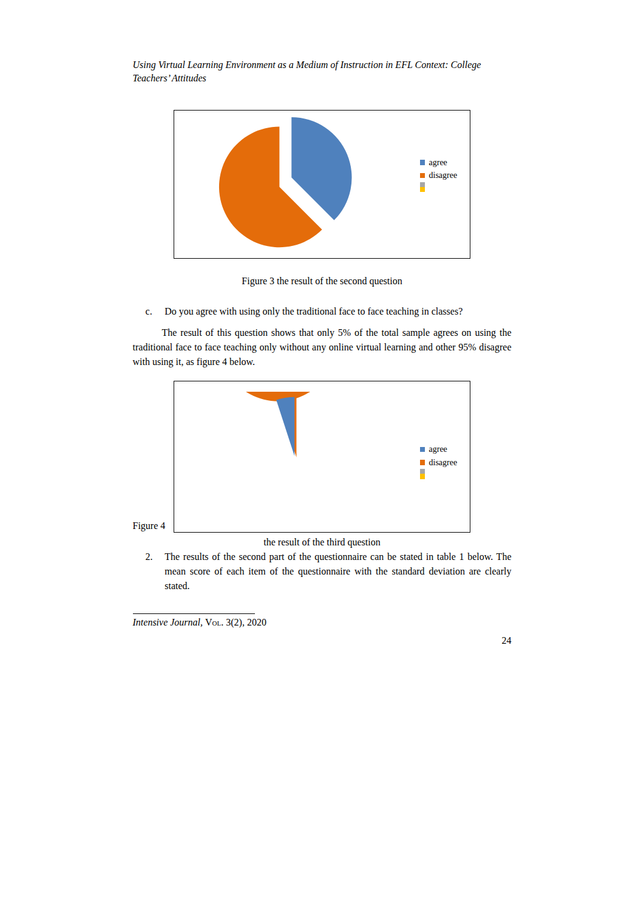Using Virtual Learning Environment as a Medium of Instruction in EFL Context: College Teachers’ Attitudes
agree
disagree
Figure 3 the result of the second question
c. Do you agree with using only the traditional face to face teaching in classes?
The result of this question shows that only 5% of the total sample agrees on using the traditional face to face teaching only without any online virtual learning and other 95% disagree with using it, as figure 4 below.
agree
disagree
Figure 4 the result of the third question
2. The results of the second part of the questionnaire can be stated in table 1 below. The mean score of each item of the questionnaire with the standard deviation are clearly stated.
Intensive Journal, Vol. 3(2), 2020
24